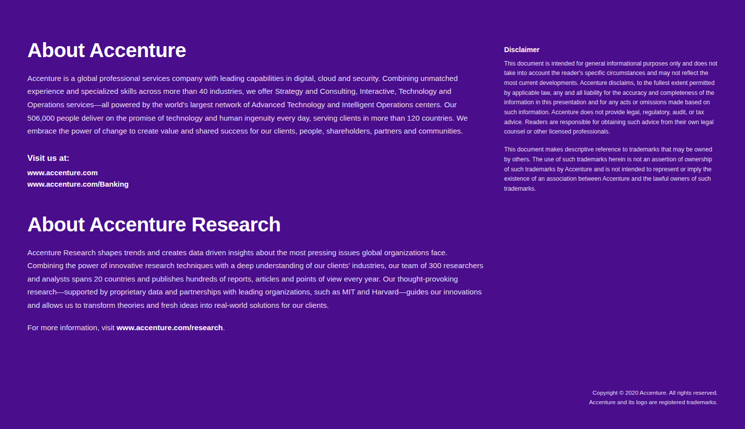About Accenture
Accenture is a global professional services company with leading capabilities in digital, cloud and security. Combining unmatched experience and specialized skills across more than 40 industries, we offer Strategy and Consulting, Interactive, Technology and Operations services—all powered by the world's largest network of Advanced Technology and Intelligent Operations centers. Our 506,000 people deliver on the promise of technology and human ingenuity every day, serving clients in more than 120 countries. We embrace the power of change to create value and shared success for our clients, people, shareholders, partners and communities.
Visit us at:
www.accenture.com
www.accenture.com/Banking
About Accenture Research
Accenture Research shapes trends and creates data driven insights about the most pressing issues global organizations face. Combining the power of innovative research techniques with a deep understanding of our clients' industries, our team of 300 researchers and analysts spans 20 countries and publishes hundreds of reports, articles and points of view every year. Our thought-provoking research—supported by proprietary data and partnerships with leading organizations, such as MIT and Harvard—guides our innovations and allows us to transform theories and fresh ideas into real-world solutions for our clients.
For more information, visit www.accenture.com/research.
Disclaimer
This document is intended for general informational purposes only and does not take into account the reader's specific circumstances and may not reflect the most current developments. Accenture disclaims, to the fullest extent permitted by applicable law, any and all liability for the accuracy and completeness of the information in this presentation and for any acts or omissions made based on such information. Accenture does not provide legal, regulatory, audit, or tax advice. Readers are responsible for obtaining such advice from their own legal counsel or other licensed professionals.
This document makes descriptive reference to trademarks that may be owned by others. The use of such trademarks herein is not an assertion of ownership of such trademarks by Accenture and is not intended to represent or imply the existence of an association between Accenture and the lawful owners of such trademarks.
Copyright © 2020 Accenture. All rights reserved.
Accenture and its logo are registered trademarks.